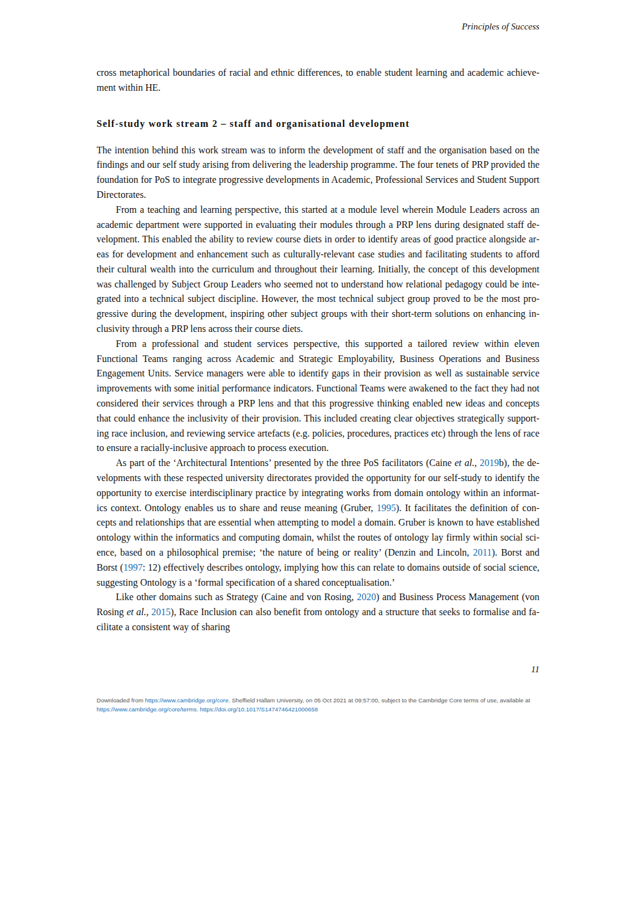Principles of Success
cross metaphorical boundaries of racial and ethnic differences, to enable student learning and academic achievement within HE.
Self-study work stream 2 – staff and organisational development
The intention behind this work stream was to inform the development of staff and the organisation based on the findings and our self study arising from delivering the leadership programme. The four tenets of PRP provided the foundation for PoS to integrate progressive developments in Academic, Professional Services and Student Support Directorates.
From a teaching and learning perspective, this started at a module level wherein Module Leaders across an academic department were supported in evaluating their modules through a PRP lens during designated staff development. This enabled the ability to review course diets in order to identify areas of good practice alongside areas for development and enhancement such as culturally-relevant case studies and facilitating students to afford their cultural wealth into the curriculum and throughout their learning. Initially, the concept of this development was challenged by Subject Group Leaders who seemed not to understand how relational pedagogy could be integrated into a technical subject discipline. However, the most technical subject group proved to be the most progressive during the development, inspiring other subject groups with their short-term solutions on enhancing inclusivity through a PRP lens across their course diets.
From a professional and student services perspective, this supported a tailored review within eleven Functional Teams ranging across Academic and Strategic Employability, Business Operations and Business Engagement Units. Service managers were able to identify gaps in their provision as well as sustainable service improvements with some initial performance indicators. Functional Teams were awakened to the fact they had not considered their services through a PRP lens and that this progressive thinking enabled new ideas and concepts that could enhance the inclusivity of their provision. This included creating clear objectives strategically supporting race inclusion, and reviewing service artefacts (e.g. policies, procedures, practices etc) through the lens of race to ensure a racially-inclusive approach to process execution.
As part of the ‘Architectural Intentions’ presented by the three PoS facilitators (Caine et al., 2019b), the developments with these respected university directorates provided the opportunity for our self-study to identify the opportunity to exercise interdisciplinary practice by integrating works from domain ontology within an informatics context. Ontology enables us to share and reuse meaning (Gruber, 1995). It facilitates the definition of concepts and relationships that are essential when attempting to model a domain. Gruber is known to have established ontology within the informatics and computing domain, whilst the routes of ontology lay firmly within social science, based on a philosophical premise; ‘the nature of being or reality’ (Denzin and Lincoln, 2011). Borst and Borst (1997: 12) effectively describes ontology, implying how this can relate to domains outside of social science, suggesting Ontology is a ‘formal specification of a shared conceptualisation.’
Like other domains such as Strategy (Caine and von Rosing, 2020) and Business Process Management (von Rosing et al., 2015), Race Inclusion can also benefit from ontology and a structure that seeks to formalise and facilitate a consistent way of sharing
11
Downloaded from https://www.cambridge.org/core. Sheffield Hallam University, on 05 Oct 2021 at 09:57:00, subject to the Cambridge Core terms of use, available at
https://www.cambridge.org/core/terms. https://doi.org/10.1017/S1474746421000658